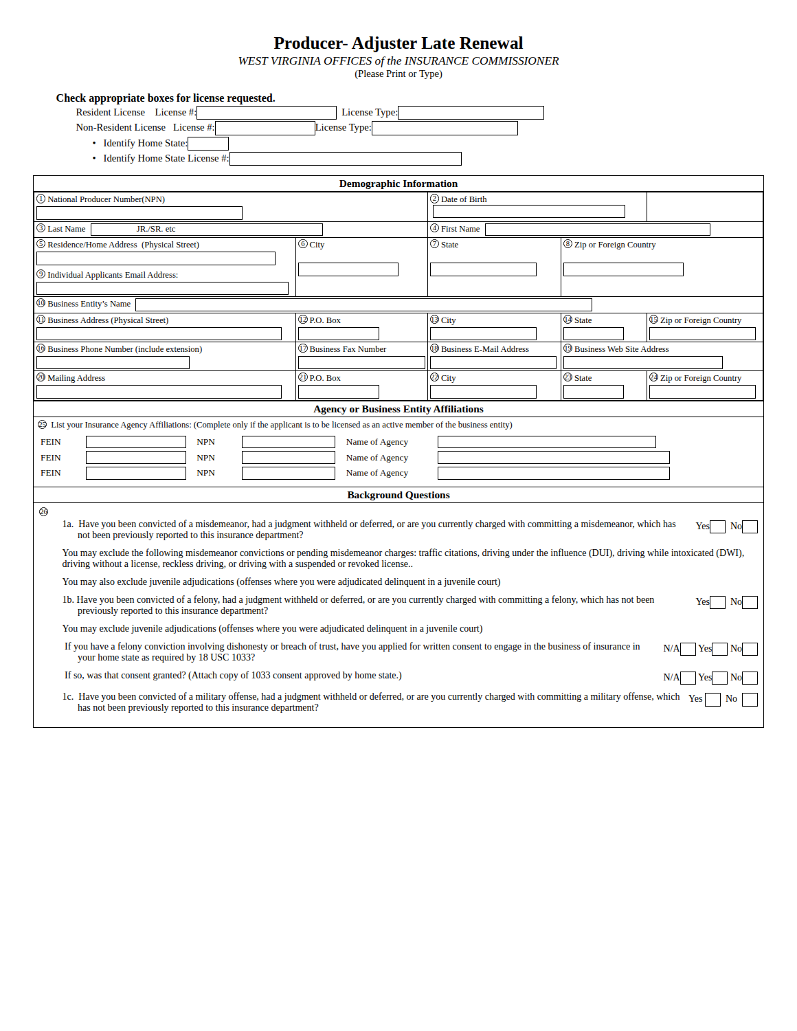Producer- Adjuster Late Renewal
WEST VIRGINIA OFFICES of the INSURANCE COMMISSIONER
(Please Print or Type)
Check appropriate boxes for license requested.
Resident License License #: License Type:
Non-Resident License License #: License Type:
• Identify Home State:
• Identify Home State License #:
Demographic Information
| 1 National Producer Number(NPN) | 2 Date of Birth | |
| 3 Last Name JR./SR. etc | 4 First Name |
| 5 Residence/Home Address (Physical Street) 9 Individual Applicants Email Address: | 6 City | 7 State | 8 Zip or Foreign Country |
| 10 Business Entity’s Name |
| 11 Business Address (Physical Street) | 12 P.O. Box | 13 City | 14 State | 15 Zip or Foreign Country |
| 16 Business Phone Number (include extension) | 17 Business Fax Number | 18 Business E-Mail Address | 19 Business Web Site Address |
| 20 Mailing Address | 21 P.O. Box | 22 City | 23 State | 24 Zip or Foreign Country |
Agency or Business Entity Affiliations
25 List your Insurance Agency Affiliations: (Complete only if the applicant is to be licensed as an active member of the business entity)
| FEIN | | NPN | | Name of Agency | |
| FEIN | | NPN | | Name of Agency | |
| FEIN | | NPN | | Name of Agency | |
Background Questions
26
1a. Have you been convicted of a misdemeanor, had a judgment withheld or deferred, or are you currently charged with committing a misdemeanor, which has not been previously reported to this insurance department?
Yes No
You may exclude the following misdemeanor convictions or pending misdemeanor charges: traffic citations, driving under the influence (DUI), driving while intoxicated (DWI), driving without a license, reckless driving, or driving with a suspended or revoked license..
You may also exclude juvenile adjudications (offenses where you were adjudicated delinquent in a juvenile court)
1b. Have you been convicted of a felony, had a judgment withheld or deferred, or are you currently charged with committing a felony, which has not been previously reported to this insurance department?
Yes No
You may exclude juvenile adjudications (offenses where you were adjudicated delinquent in a juvenile court)
If you have a felony conviction involving dishonesty or breach of trust, have you applied for written consent to engage in the business of insurance in your home state as required by 18 USC 1033?
N/A Yes No
If so, was that consent granted? (Attach copy of 1033 consent approved by home state.)
N/A Yes No
1c. Have you been convicted of a military offense, had a judgment withheld or deferred, or are you currently charged with committing a military offense, which has not been previously reported to this insurance department?
Yes No